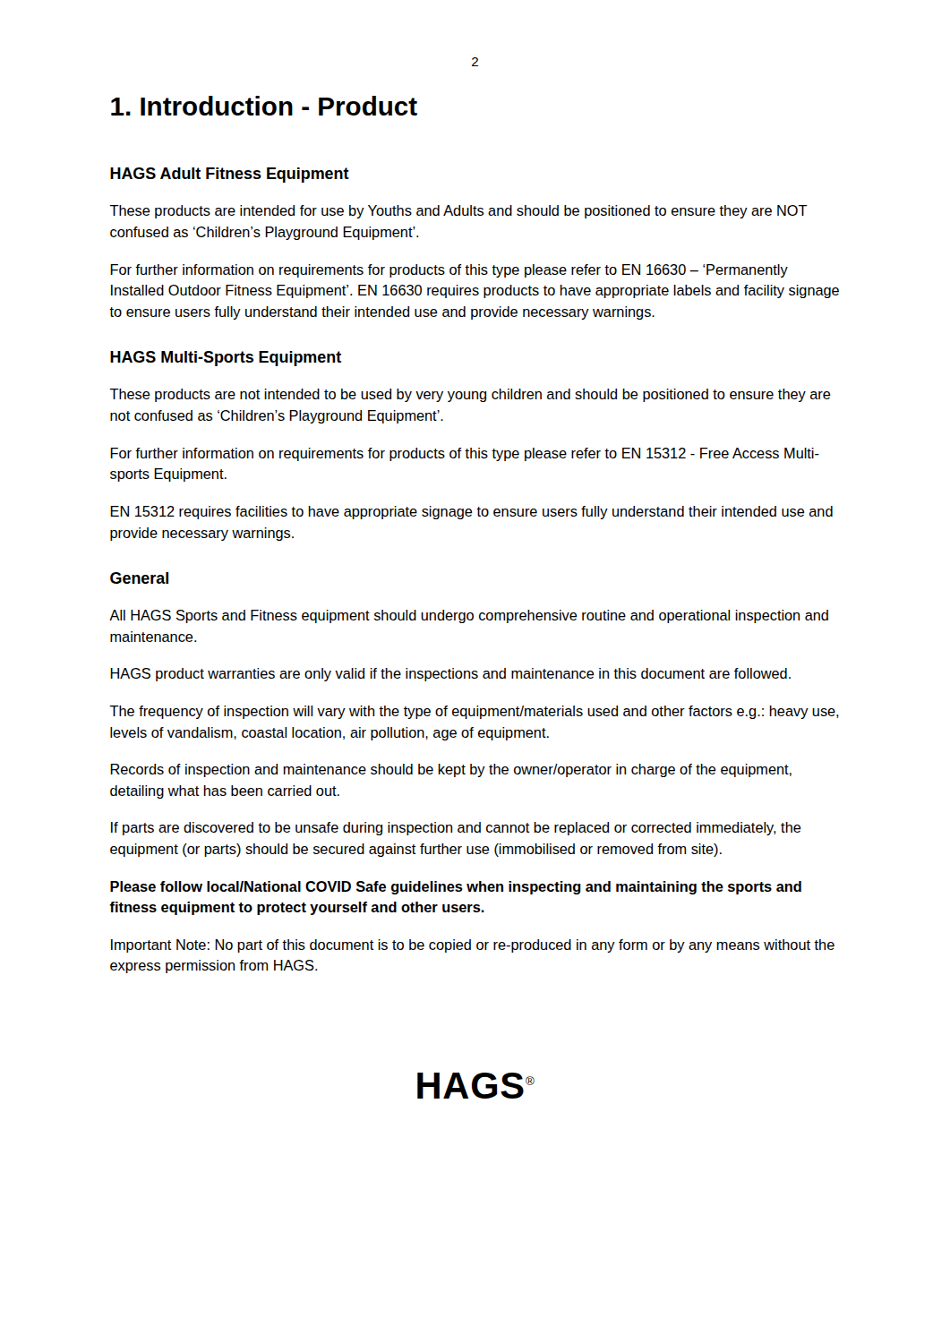2
1. Introduction - Product
HAGS Adult Fitness Equipment
These products are intended for use by Youths and Adults and should be positioned to ensure they are NOT confused as ‘Children’s Playground Equipment’.
For further information on requirements for products of this type please refer to EN 16630 – ‘Permanently Installed Outdoor Fitness Equipment’. EN 16630 requires products to have appropriate labels and facility signage to ensure users fully understand their intended use and provide necessary warnings.
HAGS Multi-Sports Equipment
These products are not intended to be used by very young children and should be positioned to ensure they are not confused as ‘Children’s Playground Equipment’.
For further information on requirements for products of this type please refer to EN 15312 - Free Access Multi-sports Equipment.
EN 15312 requires facilities to have appropriate signage to ensure users fully understand their intended use and provide necessary warnings.
General
All HAGS Sports and Fitness equipment should undergo comprehensive routine and operational inspection and maintenance.
HAGS product warranties are only valid if the inspections and maintenance in this document are followed.
The frequency of inspection will vary with the type of equipment/materials used and other factors e.g.: heavy use, levels of vandalism, coastal location, air pollution, age of equipment.
Records of inspection and maintenance should be kept by the owner/operator in charge of the equipment, detailing what has been carried out.
If parts are discovered to be unsafe during inspection and cannot be replaced or corrected immediately, the equipment (or parts) should be secured against further use (immobilised or removed from site).
Please follow local/National COVID Safe guidelines when inspecting and maintaining the sports and fitness equipment to protect yourself and other users.
Important Note: No part of this document is to be copied or re-produced in any form or by any means without the express permission from HAGS.
HAGS®